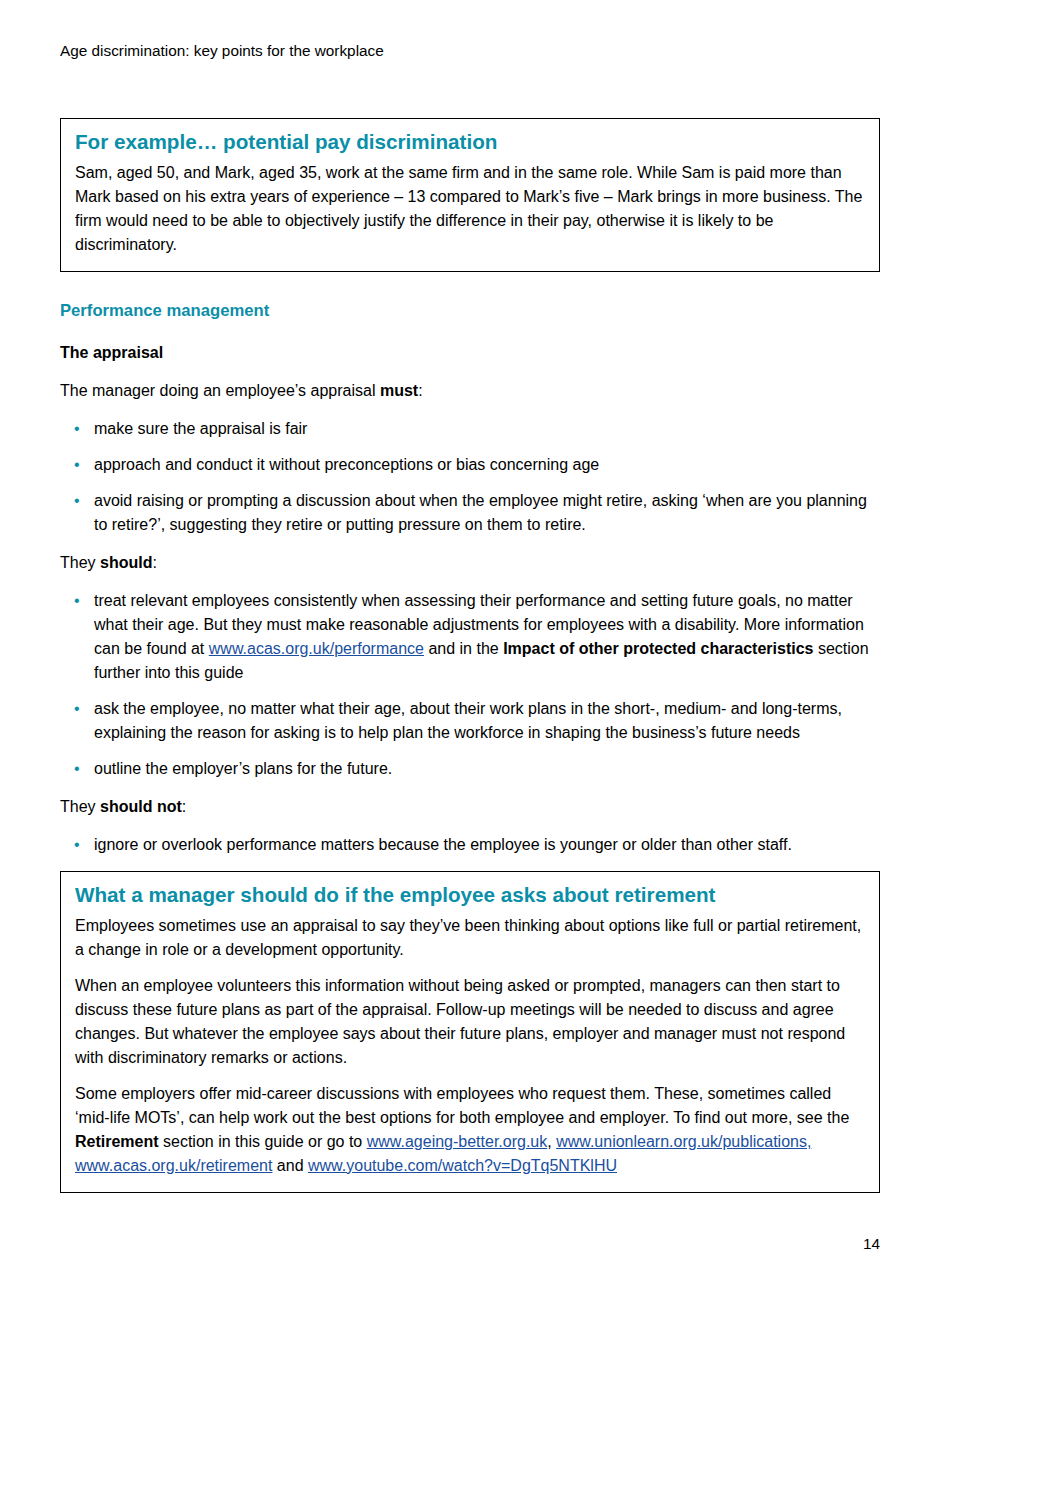Age discrimination: key points for the workplace
For example… potential pay discrimination
Sam, aged 50, and Mark, aged 35, work at the same firm and in the same role. While Sam is paid more than Mark based on his extra years of experience – 13 compared to Mark’s five – Mark brings in more business. The firm would need to be able to objectively justify the difference in their pay, otherwise it is likely to be discriminatory.
Performance management
The appraisal
The manager doing an employee’s appraisal must:
make sure the appraisal is fair
approach and conduct it without preconceptions or bias concerning age
avoid raising or prompting a discussion about when the employee might retire, asking ‘when are you planning to retire?’, suggesting they retire or putting pressure on them to retire.
They should:
treat relevant employees consistently when assessing their performance and setting future goals, no matter what their age. But they must make reasonable adjustments for employees with a disability. More information can be found at www.acas.org.uk/performance and in the Impact of other protected characteristics section further into this guide
ask the employee, no matter what their age, about their work plans in the short-, medium- and long-terms, explaining the reason for asking is to help plan the workforce in shaping the business’s future needs
outline the employer’s plans for the future.
They should not:
ignore or overlook performance matters because the employee is younger or older than other staff.
What a manager should do if the employee asks about retirement
Employees sometimes use an appraisal to say they’ve been thinking about options like full or partial retirement, a change in role or a development opportunity.
When an employee volunteers this information without being asked or prompted, managers can then start to discuss these future plans as part of the appraisal. Follow-up meetings will be needed to discuss and agree changes. But whatever the employee says about their future plans, employer and manager must not respond with discriminatory remarks or actions.
Some employers offer mid-career discussions with employees who request them. These, sometimes called ‘mid-life MOTs’, can help work out the best options for both employee and employer. To find out more, see the Retirement section in this guide or go to www.ageing-better.org.uk, www.unionlearn.org.uk/publications, www.acas.org.uk/retirement and www.youtube.com/watch?v=DgTq5NTKlHU
14